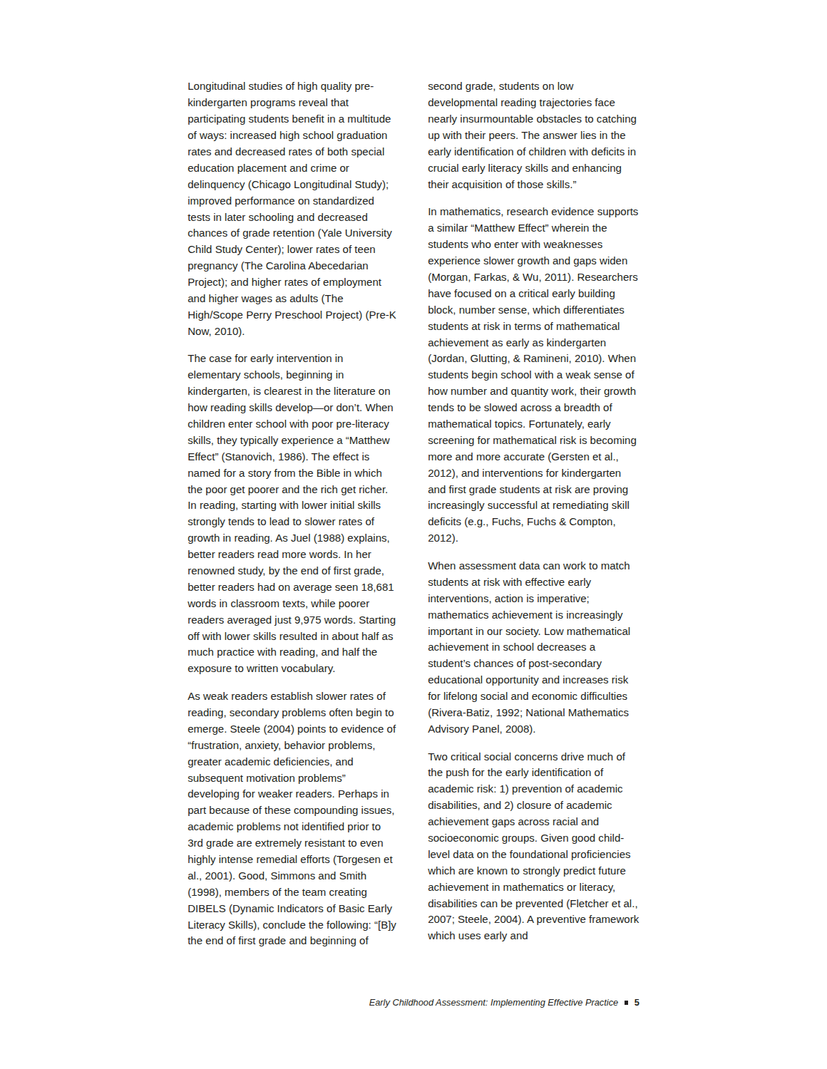Longitudinal studies of high quality pre-kindergarten programs reveal that participating students benefit in a multitude of ways: increased high school graduation rates and decreased rates of both special education placement and crime or delinquency (Chicago Longitudinal Study); improved performance on standardized tests in later schooling and decreased chances of grade retention (Yale University Child Study Center); lower rates of teen pregnancy (The Carolina Abecedarian Project); and higher rates of employment and higher wages as adults (The High/Scope Perry Preschool Project) (Pre-K Now, 2010).
The case for early intervention in elementary schools, beginning in kindergarten, is clearest in the literature on how reading skills develop—or don’t. When children enter school with poor pre-literacy skills, they typically experience a “Matthew Effect” (Stanovich, 1986). The effect is named for a story from the Bible in which the poor get poorer and the rich get richer. In reading, starting with lower initial skills strongly tends to lead to slower rates of growth in reading. As Juel (1988) explains, better readers read more words. In her renowned study, by the end of first grade, better readers had on average seen 18,681 words in classroom texts, while poorer readers averaged just 9,975 words. Starting off with lower skills resulted in about half as much practice with reading, and half the exposure to written vocabulary.
As weak readers establish slower rates of reading, secondary problems often begin to emerge. Steele (2004) points to evidence of “frustration, anxiety, behavior problems, greater academic deficiencies, and subsequent motivation problems” developing for weaker readers. Perhaps in part because of these compounding issues, academic problems not identified prior to 3rd grade are extremely resistant to even highly intense remedial efforts (Torgesen et al., 2001). Good, Simmons and Smith (1998), members of the team creating DIBELS (Dynamic Indicators of Basic Early Literacy Skills), conclude the following: “[B]y the end of first grade and beginning of
second grade, students on low developmental reading trajectories face nearly insurmountable obstacles to catching up with their peers. The answer lies in the early identification of children with deficits in crucial early literacy skills and enhancing their acquisition of those skills.”
In mathematics, research evidence supports a similar “Matthew Effect” wherein the students who enter with weaknesses experience slower growth and gaps widen (Morgan, Farkas, & Wu, 2011). Researchers have focused on a critical early building block, number sense, which differentiates students at risk in terms of mathematical achievement as early as kindergarten (Jordan, Glutting, & Ramineni, 2010). When students begin school with a weak sense of how number and quantity work, their growth tends to be slowed across a breadth of mathematical topics. Fortunately, early screening for mathematical risk is becoming more and more accurate (Gersten et al., 2012), and interventions for kindergarten and first grade students at risk are proving increasingly successful at remediating skill deficits (e.g., Fuchs, Fuchs & Compton, 2012).
When assessment data can work to match students at risk with effective early interventions, action is imperative; mathematics achievement is increasingly important in our society. Low mathematical achievement in school decreases a student’s chances of post-secondary educational opportunity and increases risk for lifelong social and economic difficulties (Rivera-Batiz, 1992; National Mathematics Advisory Panel, 2008).
Two critical social concerns drive much of the push for the early identification of academic risk: 1) prevention of academic disabilities, and 2) closure of academic achievement gaps across racial and socioeconomic groups. Given good child-level data on the foundational proficiencies which are known to strongly predict future achievement in mathematics or literacy, disabilities can be prevented (Fletcher et al., 2007; Steele, 2004). A preventive framework which uses early and
Early Childhood Assessment: Implementing Effective Practice 5